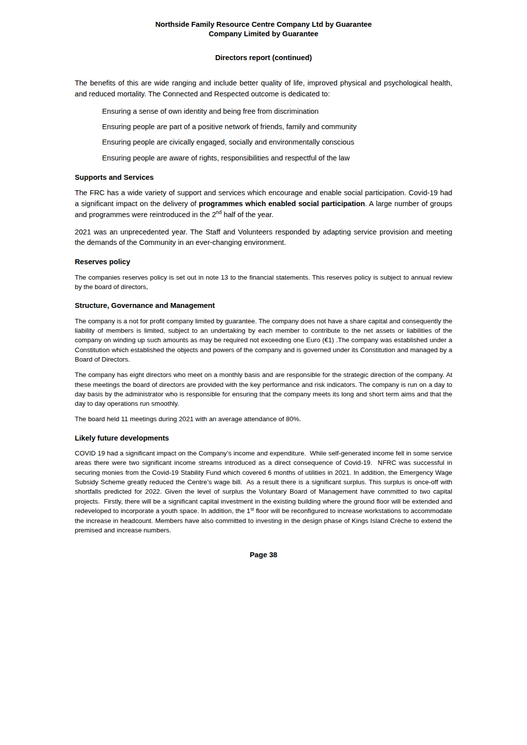Northside Family Resource Centre Company Ltd by Guarantee
Company Limited by Guarantee
Directors report (continued)
The benefits of this are wide ranging and include better quality of life, improved physical and psychological health, and reduced mortality. The Connected and Respected outcome is dedicated to:
Ensuring a sense of own identity and being free from discrimination
Ensuring people are part of a positive network of friends, family and community
Ensuring people are civically engaged, socially and environmentally conscious
Ensuring people are aware of rights, responsibilities and respectful of the law
Supports and Services
The FRC has a wide variety of support and services which encourage and enable social participation. Covid-19 had a significant impact on the delivery of programmes which enabled social participation. A large number of groups and programmes were reintroduced in the 2nd half of the year.
2021 was an unprecedented year. The Staff and Volunteers responded by adapting service provision and meeting the demands of the Community in an ever-changing environment.
Reserves policy
The companies reserves policy is set out in note 13 to the financial statements. This reserves policy is subject to annual review by the board of directors,
Structure, Governance and Management
The company is a not for profit company limited by guarantee. The company does not have a share capital and consequently the liability of members is limited, subject to an undertaking by each member to contribute to the net assets or liabilities of the company on winding up such amounts as may be required not exceeding one Euro (€1) .The company was established under a Constitution which established the objects and powers of the company and is governed under its Constitution and managed by a Board of Directors.
The company has eight directors who meet on a monthly basis and are responsible for the strategic direction of the company. At these meetings the board of directors are provided with the key performance and risk indicators. The company is run on a day to day basis by the administrator who is responsible for ensuring that the company meets its long and short term aims and that the day to day operations run smoothly.
The board held 11 meetings during 2021 with an average attendance of 80%.
Likely future developments
COVID 19 had a significant impact on the Company’s income and expenditure. While self-generated income fell in some service areas there were two significant income streams introduced as a direct consequence of Covid-19. NFRC was successful in securing monies from the Covid-19 Stability Fund which covered 6 months of utilities in 2021. In addition, the Emergency Wage Subsidy Scheme greatly reduced the Centre’s wage bill. As a result there is a significant surplus. This surplus is once-off with shortfalls predicted for 2022. Given the level of surplus the Voluntary Board of Management have committed to two capital projects. Firstly, there will be a significant capital investment in the existing building where the ground floor will be extended and redeveloped to incorporate a youth space. In addition, the 1st floor will be reconfigured to increase workstations to accommodate the increase in headcount. Members have also committed to investing in the design phase of Kings Island Crèche to extend the premised and increase numbers.
Page 38